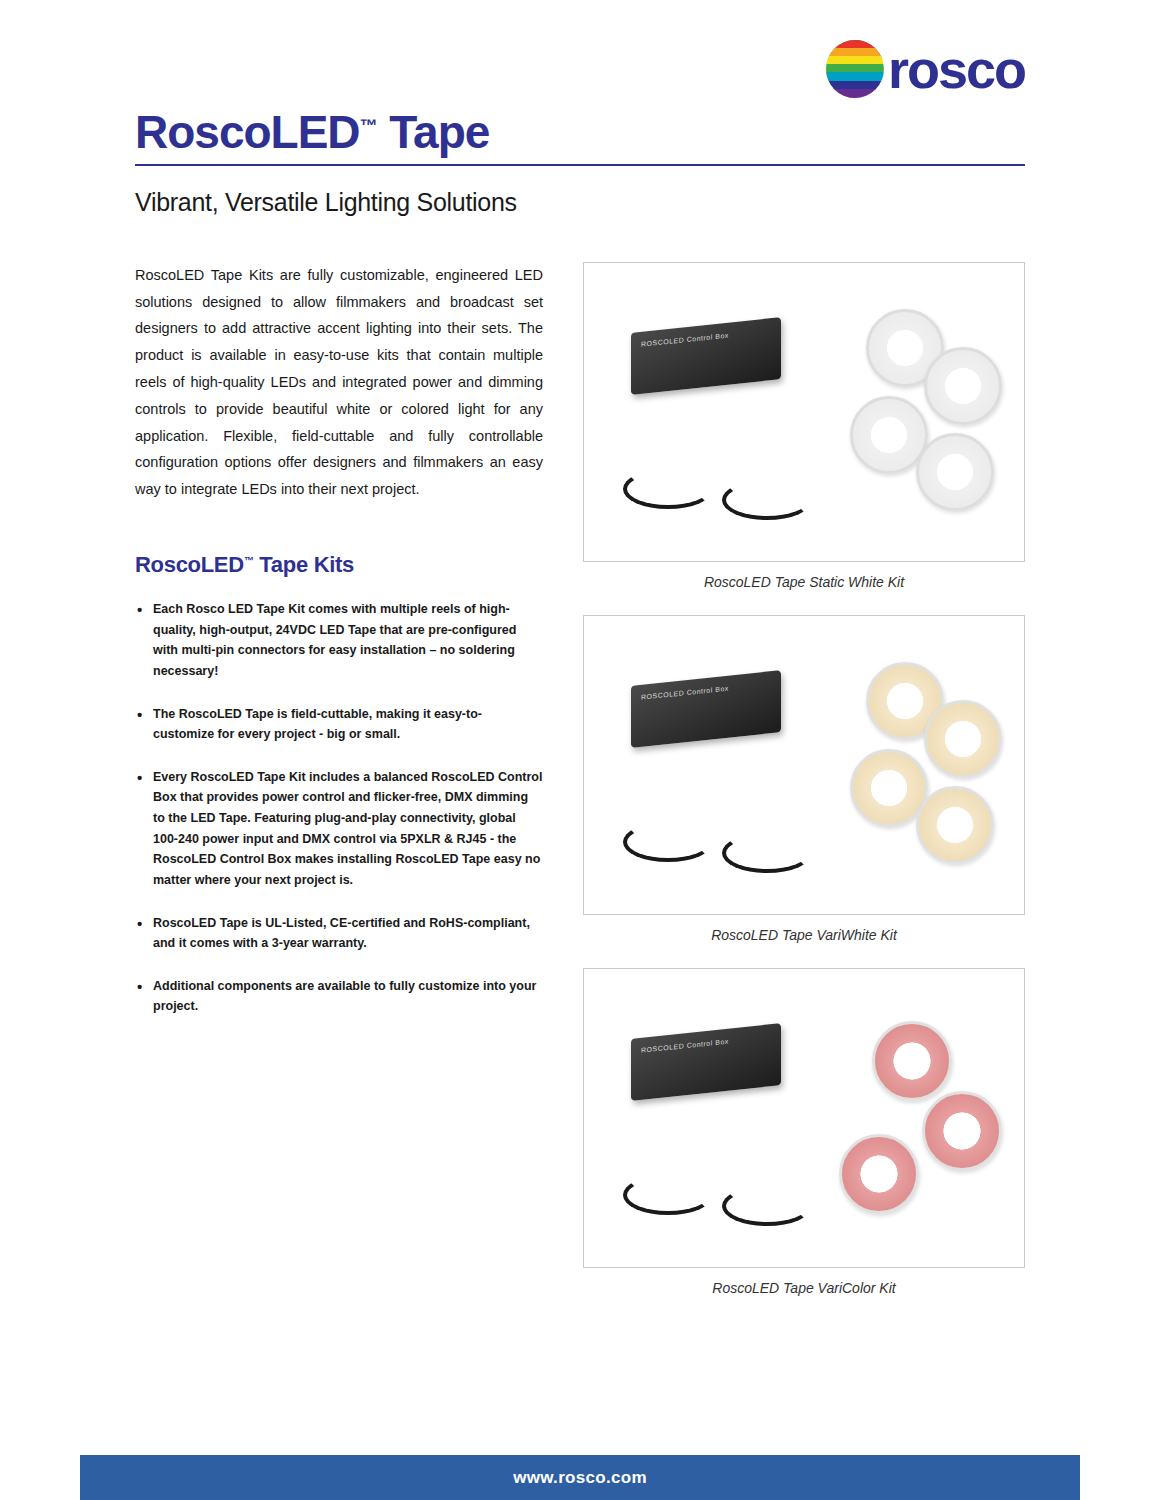rosco
RoscoLED™ Tape
Vibrant, Versatile Lighting Solutions
RoscoLED Tape Kits are fully customizable, engineered LED solutions designed to allow filmmakers and broadcast set designers to add attractive accent lighting into their sets. The product is available in easy-to-use kits that contain multiple reels of high-quality LEDs and integrated power and dimming controls to provide beautiful white or colored light for any application. Flexible, field-cuttable and fully controllable configuration options offer designers and filmmakers an easy way to integrate LEDs into their next project.
RoscoLED™ Tape Kits
Each Rosco LED Tape Kit comes with multiple reels of high-quality, high-output, 24VDC LED Tape that are pre-configured with multi-pin connectors for easy installation – no soldering necessary!
The RoscoLED Tape is field-cuttable, making it easy-to-customize for every project - big or small.
Every RoscoLED Tape Kit includes a balanced RoscoLED Control Box that provides power control and flicker-free, DMX dimming to the LED Tape. Featuring plug-and-play connectivity, global 100-240 power input and DMX control via 5PXLR & RJ45 - the RoscoLED Control Box makes installing RoscoLED Tape easy no matter where your next project is.
RoscoLED Tape is UL-Listed, CE-certified and RoHS-compliant, and it comes with a 3-year warranty.
Additional components are available to fully customize into your project.
RoscoLED Tape Static White Kit
RoscoLED Tape VariWhite Kit
RoscoLED Tape VariColor Kit
www.rosco.com